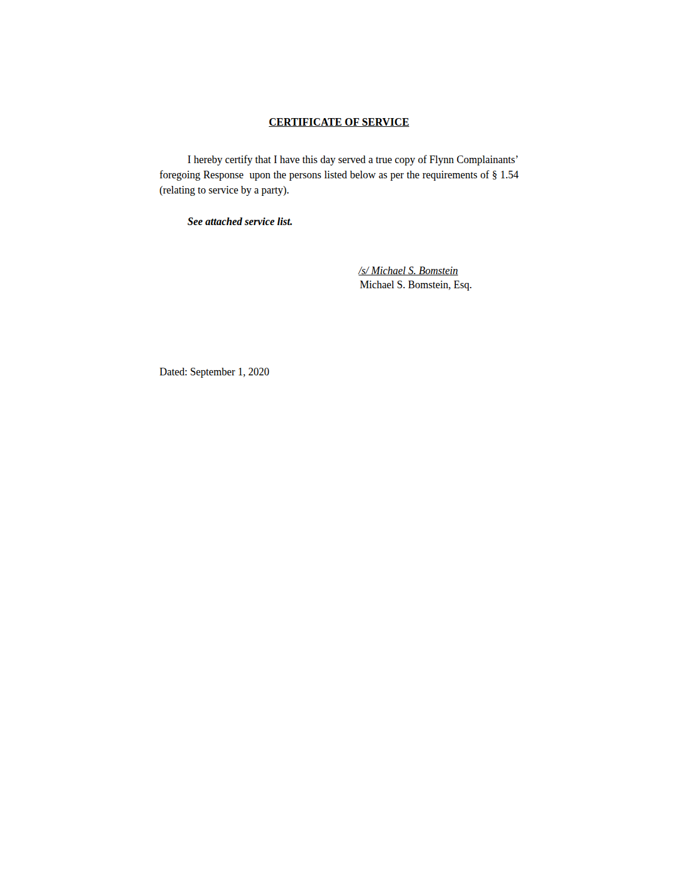CERTIFICATE OF SERVICE
I hereby certify that I have this day served a true copy of Flynn Complainants’ foregoing Response upon the persons listed below as per the requirements of § 1.54 (relating to service by a party).
See attached service list.
/s/ Michael S. Bomstein
Michael S. Bomstein, Esq.
Dated: September 1, 2020